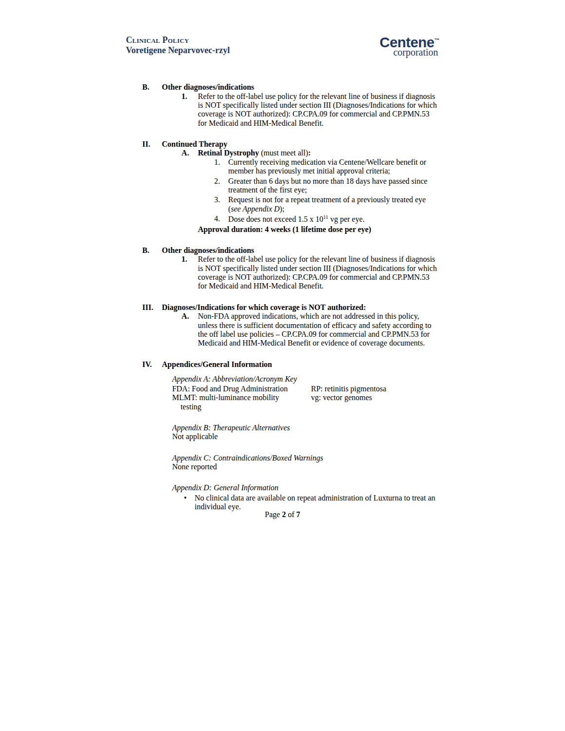Clinical Policy
Voretigene Neparvovec-rzyl
Centene™
corporation
B. Other diagnoses/indications
1. Refer to the off-label use policy for the relevant line of business if diagnosis is NOT specifically listed under section III (Diagnoses/Indications for which coverage is NOT authorized): CP.CPA.09 for commercial and CP.PMN.53 for Medicaid and HIM-Medical Benefit.
II. Continued Therapy
A. Retinal Dystrophy (must meet all):
1. Currently receiving medication via Centene/Wellcare benefit or member has previously met initial approval criteria;
2. Greater than 6 days but no more than 18 days have passed since treatment of the first eye;
3. Request is not for a repeat treatment of a previously treated eye (see Appendix D);
4. Dose does not exceed 1.5 x 1011 vg per eye.
Approval duration: 4 weeks (1 lifetime dose per eye)
B. Other diagnoses/indications
1. Refer to the off-label use policy for the relevant line of business if diagnosis is NOT specifically listed under section III (Diagnoses/Indications for which coverage is NOT authorized): CP.CPA.09 for commercial and CP.PMN.53 for Medicaid and HIM-Medical Benefit.
III. Diagnoses/Indications for which coverage is NOT authorized:
A. Non-FDA approved indications, which are not addressed in this policy, unless there is sufficient documentation of efficacy and safety according to the off label use policies – CP.CPA.09 for commercial and CP.PMN.53 for Medicaid and HIM-Medical Benefit or evidence of coverage documents.
IV. Appendices/General Information
Appendix A: Abbreviation/Acronym Key
| FDA: Food and Drug Administration | RP: retinitis pigmentosa |
| MLMT: multi-luminance mobility testing | vg: vector genomes |
Appendix B: Therapeutic Alternatives
Not applicable
Appendix C: Contraindications/Boxed Warnings
None reported
Appendix D: General Information
No clinical data are available on repeat administration of Luxturna to treat an individual eye.
Page 2 of 7